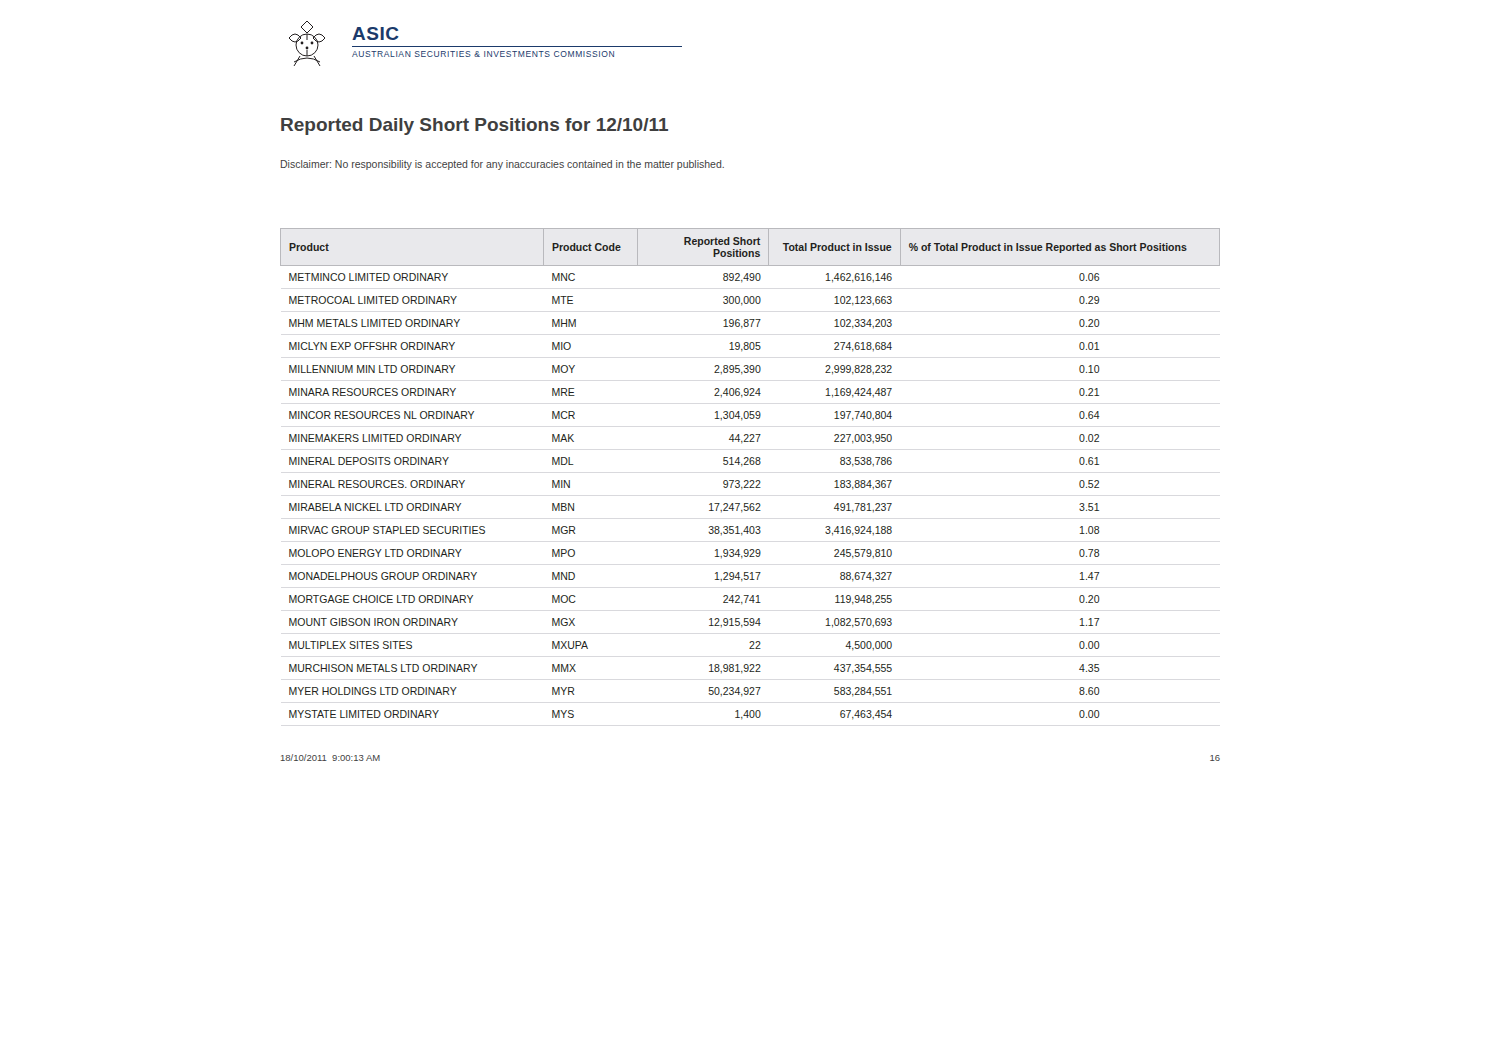ASIC
Australian Securities & Investments Commission
Reported Daily Short Positions for 12/10/11
Disclaimer: No responsibility is accepted for any inaccuracies contained in the matter published.
| Product | Product Code | Reported Short Positions | Total Product in Issue | % of Total Product in Issue Reported as Short Positions |
| --- | --- | --- | --- | --- |
| METMINCO LIMITED ORDINARY | MNC | 892,490 | 1,462,616,146 | 0.06 |
| METROCOAL LIMITED ORDINARY | MTE | 300,000 | 102,123,663 | 0.29 |
| MHM METALS LIMITED ORDINARY | MHM | 196,877 | 102,334,203 | 0.20 |
| MICLYN EXP OFFSHR ORDINARY | MIO | 19,805 | 274,618,684 | 0.01 |
| MILLENNIUM MIN LTD ORDINARY | MOY | 2,895,390 | 2,999,828,232 | 0.10 |
| MINARA RESOURCES ORDINARY | MRE | 2,406,924 | 1,169,424,487 | 0.21 |
| MINCOR RESOURCES NL ORDINARY | MCR | 1,304,059 | 197,740,804 | 0.64 |
| MINEMAKERS LIMITED ORDINARY | MAK | 44,227 | 227,003,950 | 0.02 |
| MINERAL DEPOSITS ORDINARY | MDL | 514,268 | 83,538,786 | 0.61 |
| MINERAL RESOURCES. ORDINARY | MIN | 973,222 | 183,884,367 | 0.52 |
| MIRABELA NICKEL LTD ORDINARY | MBN | 17,247,562 | 491,781,237 | 3.51 |
| MIRVAC GROUP STAPLED SECURITIES | MGR | 38,351,403 | 3,416,924,188 | 1.08 |
| MOLOPO ENERGY LTD ORDINARY | MPO | 1,934,929 | 245,579,810 | 0.78 |
| MONADELPHOUS GROUP ORDINARY | MND | 1,294,517 | 88,674,327 | 1.47 |
| MORTGAGE CHOICE LTD ORDINARY | MOC | 242,741 | 119,948,255 | 0.20 |
| MOUNT GIBSON IRON ORDINARY | MGX | 12,915,594 | 1,082,570,693 | 1.17 |
| MULTIPLEX SITES SITES | MXUPA | 22 | 4,500,000 | 0.00 |
| MURCHISON METALS LTD ORDINARY | MMX | 18,981,922 | 437,354,555 | 4.35 |
| MYER HOLDINGS LTD ORDINARY | MYR | 50,234,927 | 583,284,551 | 8.60 |
| MYSTATE LIMITED ORDINARY | MYS | 1,400 | 67,463,454 | 0.00 |
18/10/2011 9:00:13 AM 16